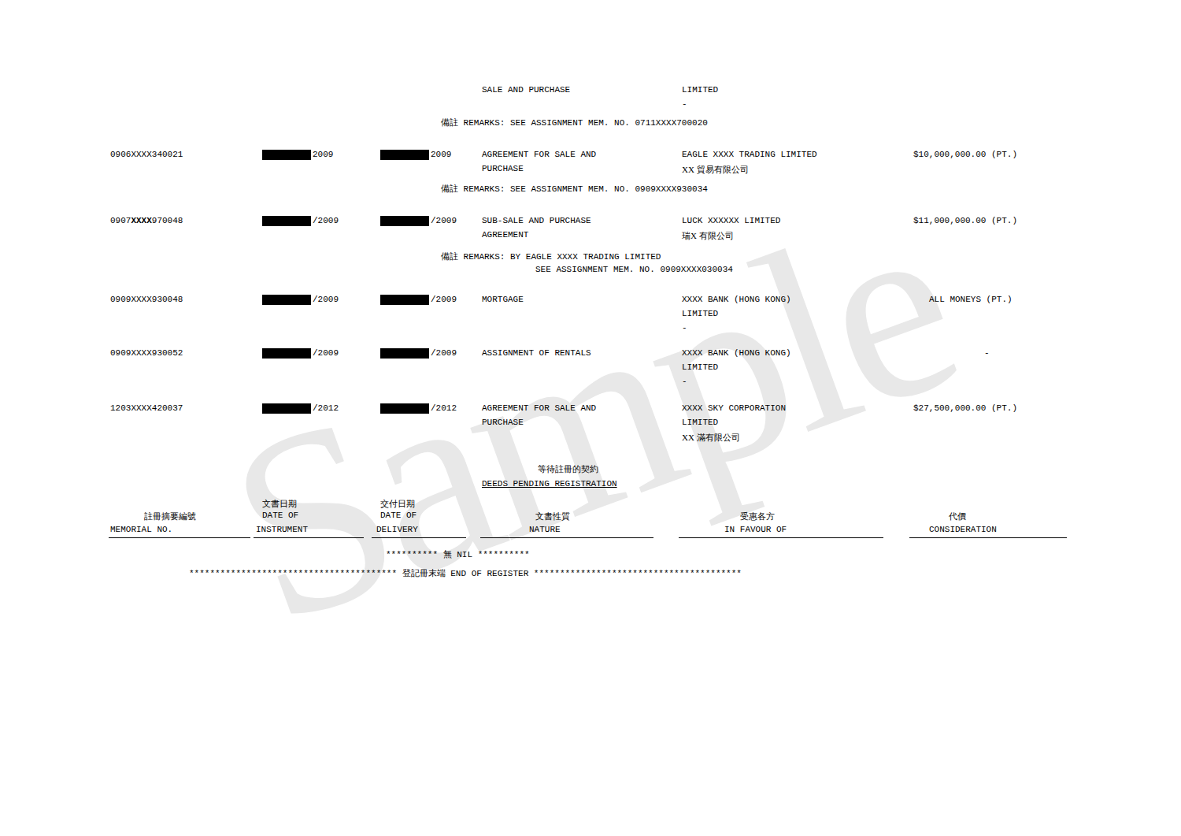Sample
SALE AND PURCHASE
LIMITED
-
備註 REMARKS: SEE ASSIGNMENT MEM. NO. 0711XXXX700020
0906XXXX340021
2009
2009
AGREEMENT FOR SALE AND
PURCHASE
EAGLE XXXX TRADING LIMITED
XX 貿易有限公司
$10,000,000.00 (PT.)
備註 REMARKS: SEE ASSIGNMENT MEM. NO. 0909XXXX930034
0907XXXX970048
/2009
/2009
SUB-SALE AND PURCHASE
AGREEMENT
LUCK XXXXXX LIMITED
瑞X 有限公司
$11,000,000.00 (PT.)
備註 REMARKS: BY EAGLE XXXX TRADING LIMITED
SEE ASSIGNMENT MEM. NO. 0909XXXX030034
0909XXXX930048
/2009
/2009
MORTGAGE
XXXX BANK (HONG KONG)
LIMITED
-
ALL MONEYS (PT.)
0909XXXX930052
/2009
/2009
ASSIGNMENT OF RENTALS
XXXX BANK (HONG KONG)
LIMITED
-
-
1203XXXX420037
/2012
/2012
AGREEMENT FOR SALE AND
PURCHASE
XXXX SKY CORPORATION
LIMITED
XX 滿有限公司
$27,500,000.00 (PT.)
等待註冊的契約
DEEDS PENDING REGISTRATION
文書日期
交付日期
註冊摘要編號
DATE OF
DATE OF
文書性質
受惠各方
代價
MEMORIAL NO.
INSTRUMENT
DELIVERY
NATURE
IN FAVOUR OF
CONSIDERATION
********** 無 NIL **********
**************************************** 登記冊末端 END OF REGISTER ****************************************
第 3 頁，共 3 頁